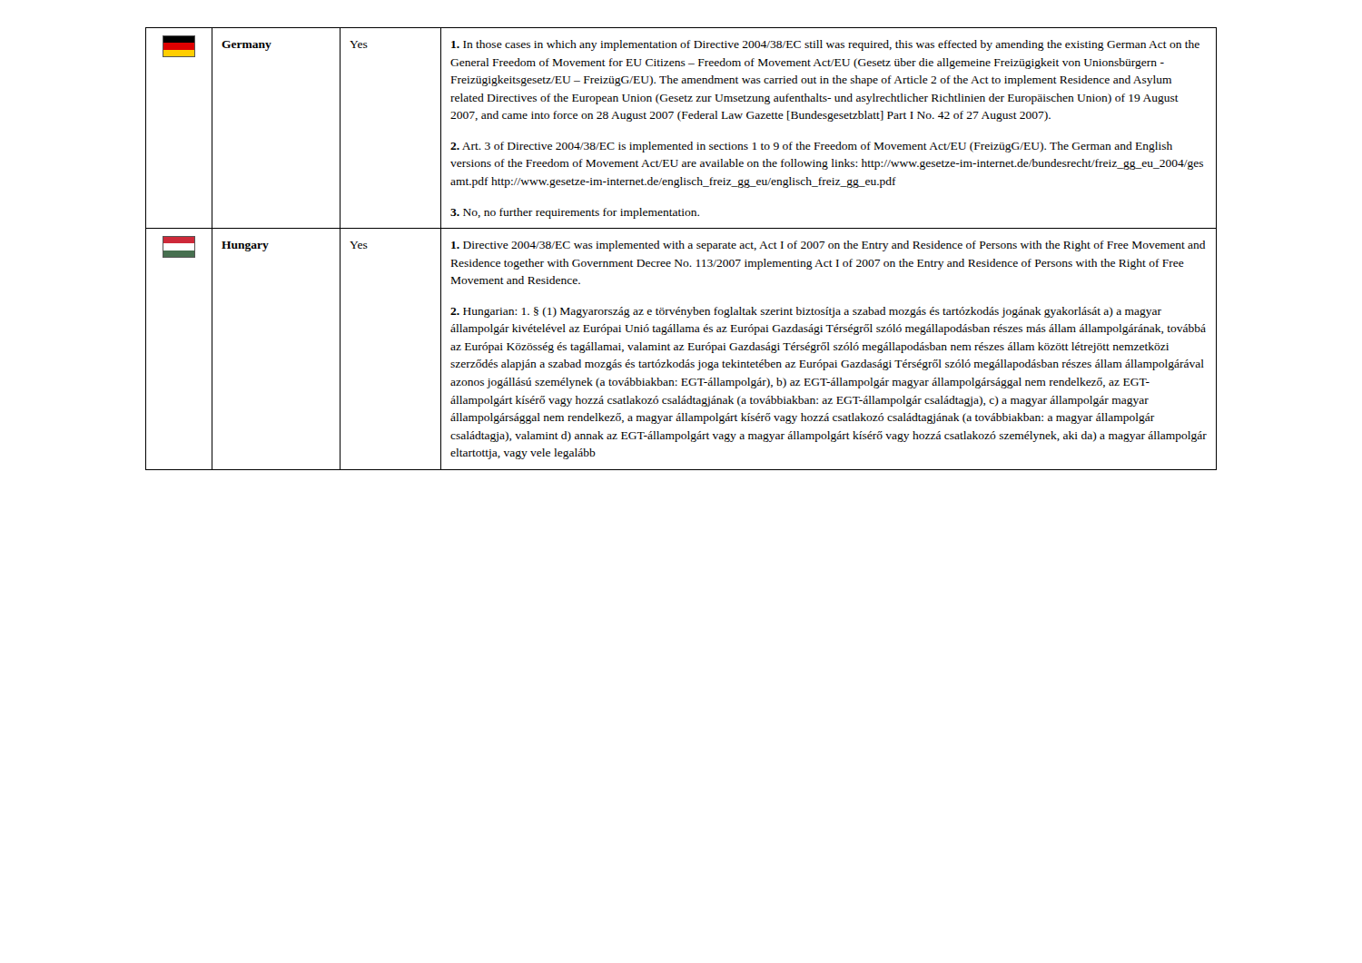| | Germany | Yes | 1. In those cases in which any implementation of Directive 2004/38/EC still was required, this was effected by amending the existing German Act on the General Freedom of Movement for EU Citizens – Freedom of Movement Act/EU (Gesetz über die allgemeine Freizügigkeit von Unionsbürgern - Freizügigkeitsgesetz/EU – FreizügG/EU). The amendment was carried out in the shape of Article 2 of the Act to implement Residence and Asylum related Directives of the European Union (Gesetz zur Umsetzung aufenthalts- und asylrechtlicher Richtlinien der Europäischen Union) of 19 August 2007, and came into force on 28 August 2007 (Federal Law Gazette [Bundesgesetzblatt] Part I No. 42 of 27 August 2007). 2. Art. 3 of Directive 2004/38/EC is implemented in sections 1 to 9 of the Freedom of Movement Act/EU (FreizügG/EU). The German and English versions of the Freedom of Movement Act/EU are available on the following links: http://www.gesetze-im-internet.de/bundesrecht/freiz_gg_eu_2004/gesamt.pdf http://www.gesetze-im-internet.de/englisch_freiz_gg_eu/englisch_freiz_gg_eu.pdf 3. No, no further requirements for implementation. |
| | Hungary | Yes | 1. Directive 2004/38/EC was implemented with a separate act, Act I of 2007 on the Entry and Residence of Persons with the Right of Free Movement and Residence together with Government Decree No. 113/2007 implementing Act I of 2007 on the Entry and Residence of Persons with the Right of Free Movement and Residence. 2. Hungarian: 1. § (1) Magyarország az e törvényben foglaltak szerint biztosítja a szabad mozgás és tartózkodás jogának gyakorlását a) a magyar állampolgár kivételével az Európai Unió tagállama és az Európai Gazdasági Térségről szóló megállapodásban részes más állam állampolgárának, továbbá az Európai Közösség és tagállamai, valamint az Európai Gazdasági Térségről szóló megállapodásban nem részes állam között létrejött nemzetközi szerződés alapján a szabad mozgás és tartózkodás joga tekintetében az Európai Gazdasági Térségről szóló megállapodásban részes állam állampolgárával azonos jogállású személynek (a továbbiakban: EGT-állampolgár), b) az EGT-állampolgár magyar állampolgársággal nem rendelkező, az EGT-állampolgárt kísérő vagy hozzá csatlakozó családtagjának (a továbbiakban: az EGT-állampolgár családtagja), c) a magyar állampolgár magyar állampolgársággal nem rendelkező, a magyar állampolgárt kísérő vagy hozzá csatlakozó családtagjának (a továbbiakban: a magyar állampolgár családtagja), valamint d) annak az EGT-állampolgárt vagy a magyar állampolgárt kísérő vagy hozzá csatlakozó személynek, aki da) a magyar állampolgár eltartottja, vagy vele legalább |